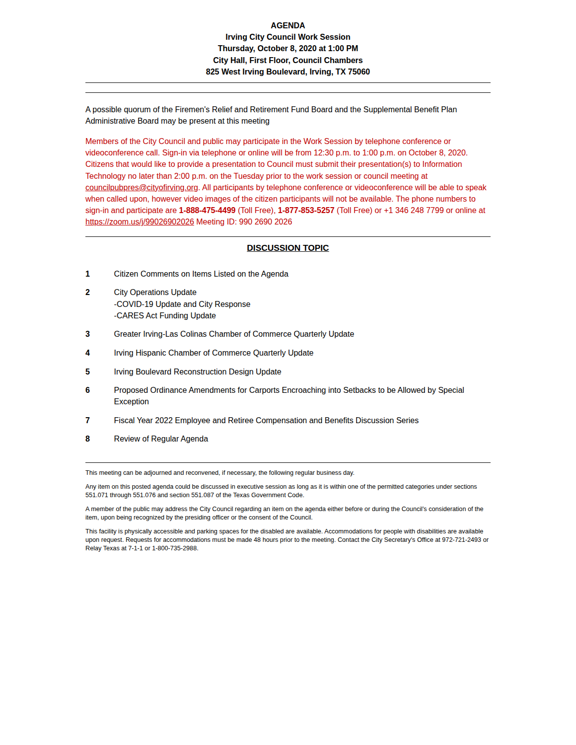AGENDA
Irving City Council Work Session
Thursday, October 8, 2020 at 1:00 PM
City Hall, First Floor, Council Chambers
825 West Irving Boulevard, Irving, TX 75060
A possible quorum of the Firemen's Relief and Retirement Fund Board and the Supplemental Benefit Plan Administrative Board may be present at this meeting
Members of the City Council and public may participate in the Work Session by telephone conference or videoconference call. Sign-in via telephone or online will be from 12:30 p.m. to 1:00 p.m. on October 8, 2020. Citizens that would like to provide a presentation to Council must submit their presentation(s) to Information Technology no later than 2:00 p.m. on the Tuesday prior to the work session or council meeting at councilpubpres@cityofirving.org. All participants by telephone conference or videoconference will be able to speak when called upon, however video images of the citizen participants will not be available. The phone numbers to sign-in and participate are 1-888-475-4499 (Toll Free), 1-877-853-5257 (Toll Free) or +1 346 248 7799 or online at https://zoom.us/j/99026902026 Meeting ID: 990 2690 2026
DISCUSSION TOPIC
| 1 | Citizen Comments on Items Listed on the Agenda |
| 2 | City Operations Update -COVID-19 Update and City Response -CARES Act Funding Update |
| 3 | Greater Irving-Las Colinas Chamber of Commerce Quarterly Update |
| 4 | Irving Hispanic Chamber of Commerce Quarterly Update |
| 5 | Irving Boulevard Reconstruction Design Update |
| 6 | Proposed Ordinance Amendments for Carports Encroaching into Setbacks to be Allowed by Special Exception |
| 7 | Fiscal Year 2022 Employee and Retiree Compensation and Benefits Discussion Series |
| 8 | Review of Regular Agenda |
This meeting can be adjourned and reconvened, if necessary, the following regular business day.
Any item on this posted agenda could be discussed in executive session as long as it is within one of the permitted categories under sections 551.071 through 551.076 and section 551.087 of the Texas Government Code.
A member of the public may address the City Council regarding an item on the agenda either before or during the Council's consideration of the item, upon being recognized by the presiding officer or the consent of the Council.
This facility is physically accessible and parking spaces for the disabled are available. Accommodations for people with disabilities are available upon request. Requests for accommodations must be made 48 hours prior to the meeting. Contact the City Secretary's Office at 972-721-2493 or Relay Texas at 7-1-1 or 1-800-735-2988.